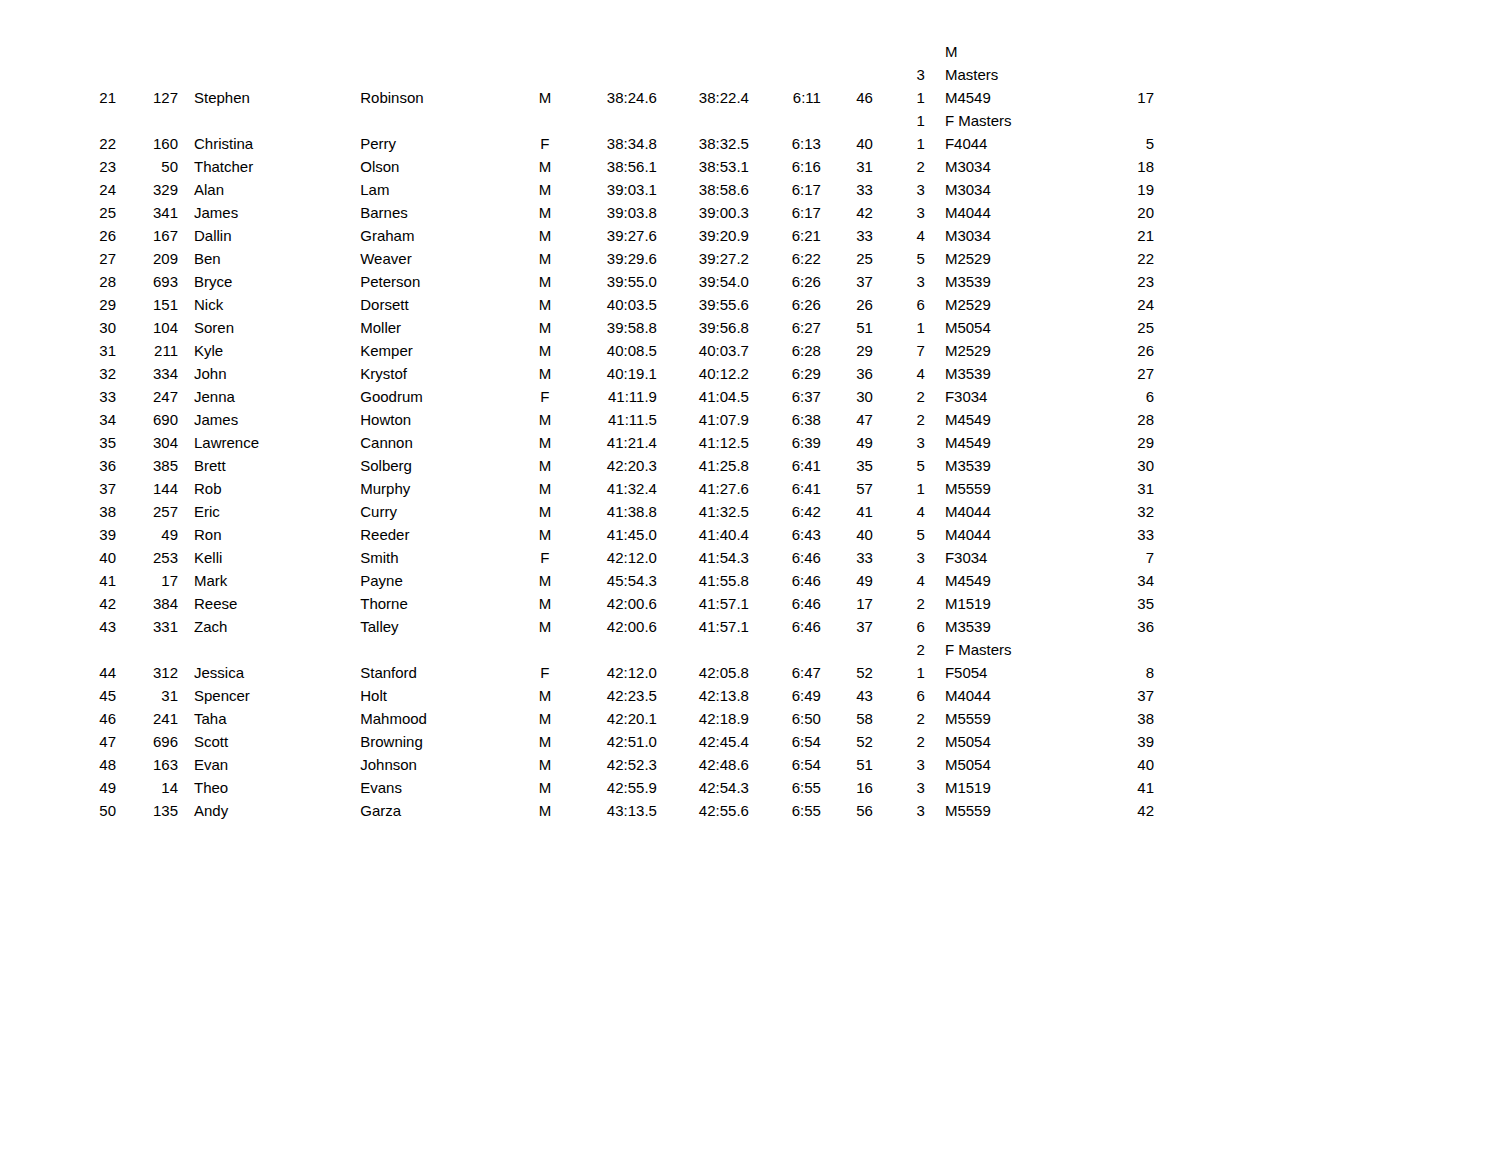| | | | | | | | | | | M | |
| | | | | | | | | | 3 | Masters | |
| 21 | 127 | Stephen | Robinson | M | 38:24.6 | 38:22.4 | 6:11 | 46 | 1 | M4549 | 17 |
| | | | | | | | | | 1 | F Masters | |
| 22 | 160 | Christina | Perry | F | 38:34.8 | 38:32.5 | 6:13 | 40 | 1 | F4044 | 5 |
| 23 | 50 | Thatcher | Olson | M | 38:56.1 | 38:53.1 | 6:16 | 31 | 2 | M3034 | 18 |
| 24 | 329 | Alan | Lam | M | 39:03.1 | 38:58.6 | 6:17 | 33 | 3 | M3034 | 19 |
| 25 | 341 | James | Barnes | M | 39:03.8 | 39:00.3 | 6:17 | 42 | 3 | M4044 | 20 |
| 26 | 167 | Dallin | Graham | M | 39:27.6 | 39:20.9 | 6:21 | 33 | 4 | M3034 | 21 |
| 27 | 209 | Ben | Weaver | M | 39:29.6 | 39:27.2 | 6:22 | 25 | 5 | M2529 | 22 |
| 28 | 693 | Bryce | Peterson | M | 39:55.0 | 39:54.0 | 6:26 | 37 | 3 | M3539 | 23 |
| 29 | 151 | Nick | Dorsett | M | 40:03.5 | 39:55.6 | 6:26 | 26 | 6 | M2529 | 24 |
| 30 | 104 | Soren | Moller | M | 39:58.8 | 39:56.8 | 6:27 | 51 | 1 | M5054 | 25 |
| 31 | 211 | Kyle | Kemper | M | 40:08.5 | 40:03.7 | 6:28 | 29 | 7 | M2529 | 26 |
| 32 | 334 | John | Krystof | M | 40:19.1 | 40:12.2 | 6:29 | 36 | 4 | M3539 | 27 |
| 33 | 247 | Jenna | Goodrum | F | 41:11.9 | 41:04.5 | 6:37 | 30 | 2 | F3034 | 6 |
| 34 | 690 | James | Howton | M | 41:11.5 | 41:07.9 | 6:38 | 47 | 2 | M4549 | 28 |
| 35 | 304 | Lawrence | Cannon | M | 41:21.4 | 41:12.5 | 6:39 | 49 | 3 | M4549 | 29 |
| 36 | 385 | Brett | Solberg | M | 42:20.3 | 41:25.8 | 6:41 | 35 | 5 | M3539 | 30 |
| 37 | 144 | Rob | Murphy | M | 41:32.4 | 41:27.6 | 6:41 | 57 | 1 | M5559 | 31 |
| 38 | 257 | Eric | Curry | M | 41:38.8 | 41:32.5 | 6:42 | 41 | 4 | M4044 | 32 |
| 39 | 49 | Ron | Reeder | M | 41:45.0 | 41:40.4 | 6:43 | 40 | 5 | M4044 | 33 |
| 40 | 253 | Kelli | Smith | F | 42:12.0 | 41:54.3 | 6:46 | 33 | 3 | F3034 | 7 |
| 41 | 17 | Mark | Payne | M | 45:54.3 | 41:55.8 | 6:46 | 49 | 4 | M4549 | 34 |
| 42 | 384 | Reese | Thorne | M | 42:00.6 | 41:57.1 | 6:46 | 17 | 2 | M1519 | 35 |
| 43 | 331 | Zach | Talley | M | 42:00.6 | 41:57.1 | 6:46 | 37 | 6 | M3539 | 36 |
| | | | | | | | | | 2 | F Masters | |
| 44 | 312 | Jessica | Stanford | F | 42:12.0 | 42:05.8 | 6:47 | 52 | 1 | F5054 | 8 |
| 45 | 31 | Spencer | Holt | M | 42:23.5 | 42:13.8 | 6:49 | 43 | 6 | M4044 | 37 |
| 46 | 241 | Taha | Mahmood | M | 42:20.1 | 42:18.9 | 6:50 | 58 | 2 | M5559 | 38 |
| 47 | 696 | Scott | Browning | M | 42:51.0 | 42:45.4 | 6:54 | 52 | 2 | M5054 | 39 |
| 48 | 163 | Evan | Johnson | M | 42:52.3 | 42:48.6 | 6:54 | 51 | 3 | M5054 | 40 |
| 49 | 14 | Theo | Evans | M | 42:55.9 | 42:54.3 | 6:55 | 16 | 3 | M1519 | 41 |
| 50 | 135 | Andy | Garza | M | 43:13.5 | 42:55.6 | 6:55 | 56 | 3 | M5559 | 42 |